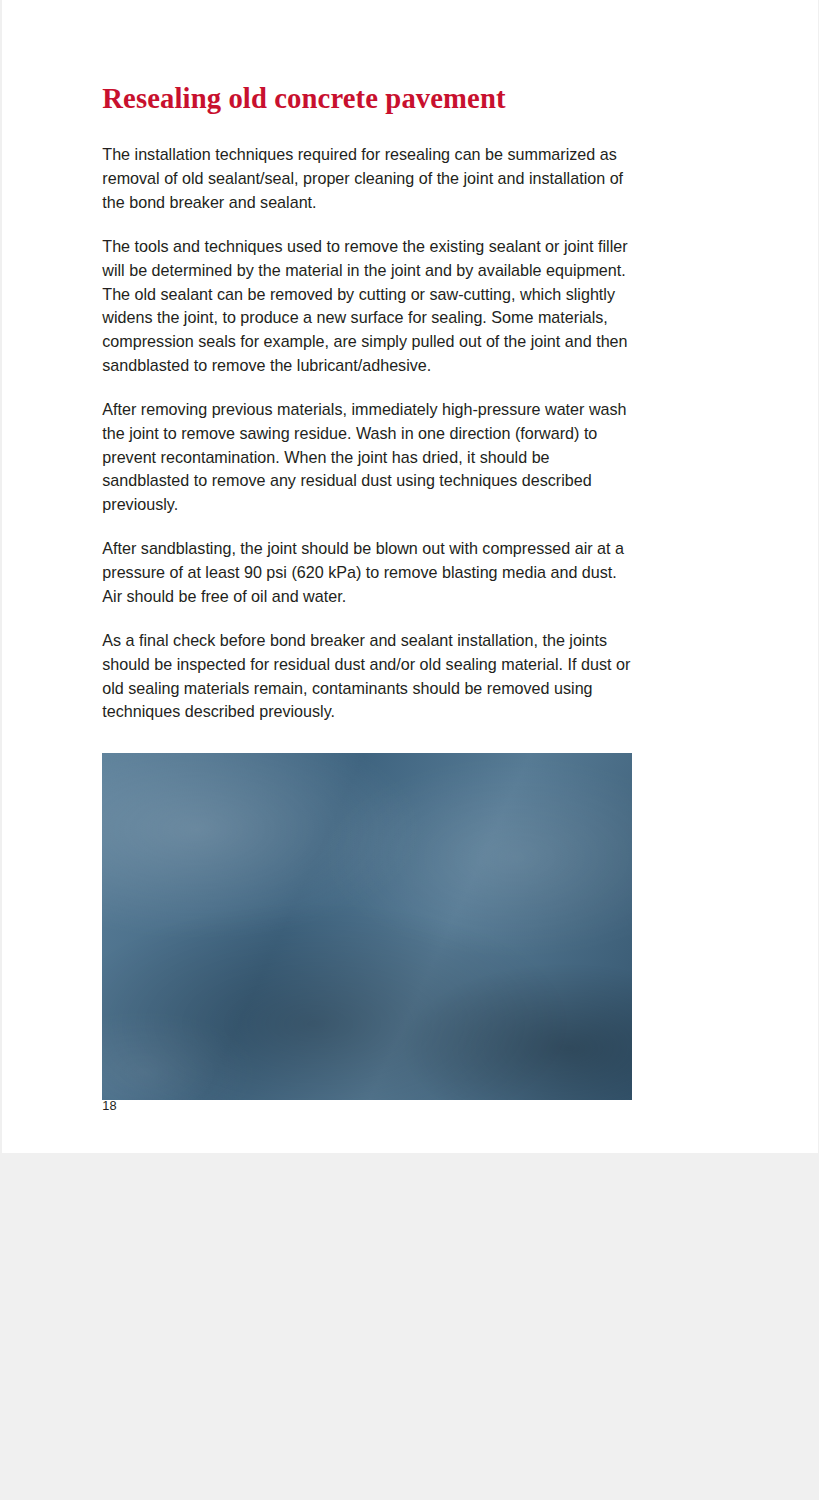Resealing old concrete pavement
The installation techniques required for resealing can be summarized as removal of old sealant/seal, proper cleaning of the joint and installation of the bond breaker and sealant.
The tools and techniques used to remove the existing sealant or joint filler will be determined by the material in the joint and by available equipment. The old sealant can be removed by cutting or saw-cutting, which slightly widens the joint, to produce a new surface for sealing. Some materials, compression seals for example, are simply pulled out of the joint and then sandblasted to remove the lubricant/adhesive.
After removing previous materials, immediately high-pressure water wash the joint to remove sawing residue. Wash in one direction (forward) to prevent recontamination. When the joint has dried, it should be sandblasted to remove any residual dust using techniques described previously.
After sandblasting, the joint should be blown out with compressed air at a pressure of at least 90 psi (620 kPa) to remove blasting media and dust. Air should be free of oil and water.
As a final check before bond breaker and sealant installation, the joints should be inspected for residual dust and/or old sealing material. If dust or old sealing materials remain, contaminants should be removed using techniques described previously.
18